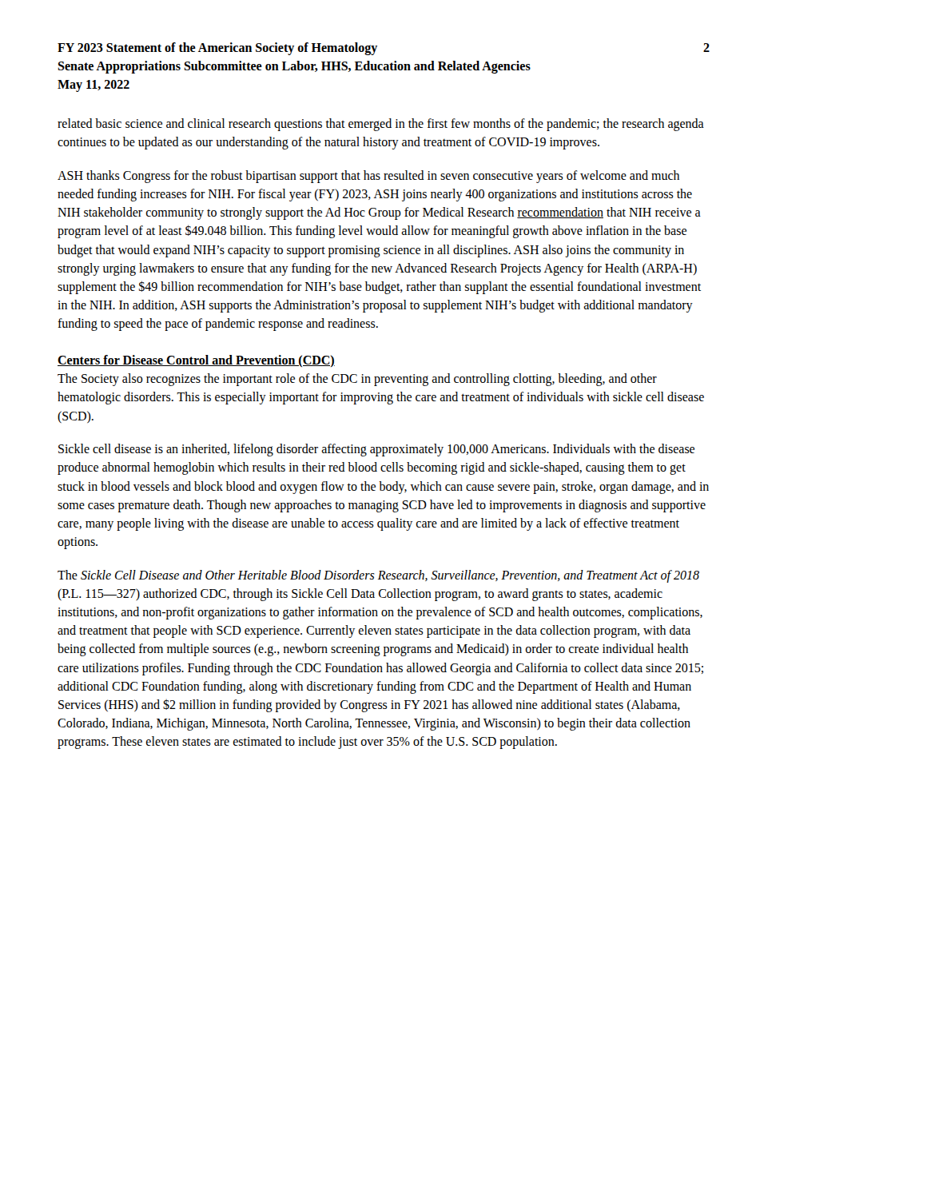2 FY 2023 Statement of the American Society of Hematology Senate Appropriations Subcommittee on Labor, HHS, Education and Related Agencies May 11, 2022
related basic science and clinical research questions that emerged in the first few months of the pandemic; the research agenda continues to be updated as our understanding of the natural history and treatment of COVID-19 improves.
ASH thanks Congress for the robust bipartisan support that has resulted in seven consecutive years of welcome and much needed funding increases for NIH. For fiscal year (FY) 2023, ASH joins nearly 400 organizations and institutions across the NIH stakeholder community to strongly support the Ad Hoc Group for Medical Research recommendation that NIH receive a program level of at least $49.048 billion. This funding level would allow for meaningful growth above inflation in the base budget that would expand NIH’s capacity to support promising science in all disciplines. ASH also joins the community in strongly urging lawmakers to ensure that any funding for the new Advanced Research Projects Agency for Health (ARPA-H) supplement the $49 billion recommendation for NIH’s base budget, rather than supplant the essential foundational investment in the NIH. In addition, ASH supports the Administration’s proposal to supplement NIH’s budget with additional mandatory funding to speed the pace of pandemic response and readiness.
Centers for Disease Control and Prevention (CDC)
The Society also recognizes the important role of the CDC in preventing and controlling clotting, bleeding, and other hematologic disorders. This is especially important for improving the care and treatment of individuals with sickle cell disease (SCD).
Sickle cell disease is an inherited, lifelong disorder affecting approximately 100,000 Americans. Individuals with the disease produce abnormal hemoglobin which results in their red blood cells becoming rigid and sickle-shaped, causing them to get stuck in blood vessels and block blood and oxygen flow to the body, which can cause severe pain, stroke, organ damage, and in some cases premature death. Though new approaches to managing SCD have led to improvements in diagnosis and supportive care, many people living with the disease are unable to access quality care and are limited by a lack of effective treatment options.
The Sickle Cell Disease and Other Heritable Blood Disorders Research, Surveillance, Prevention, and Treatment Act of 2018 (P.L. 115—327) authorized CDC, through its Sickle Cell Data Collection program, to award grants to states, academic institutions, and non-profit organizations to gather information on the prevalence of SCD and health outcomes, complications, and treatment that people with SCD experience. Currently eleven states participate in the data collection program, with data being collected from multiple sources (e.g., newborn screening programs and Medicaid) in order to create individual health care utilizations profiles. Funding through the CDC Foundation has allowed Georgia and California to collect data since 2015; additional CDC Foundation funding, along with discretionary funding from CDC and the Department of Health and Human Services (HHS) and $2 million in funding provided by Congress in FY 2021 has allowed nine additional states (Alabama, Colorado, Indiana, Michigan, Minnesota, North Carolina, Tennessee, Virginia, and Wisconsin) to begin their data collection programs. These eleven states are estimated to include just over 35% of the U.S. SCD population.